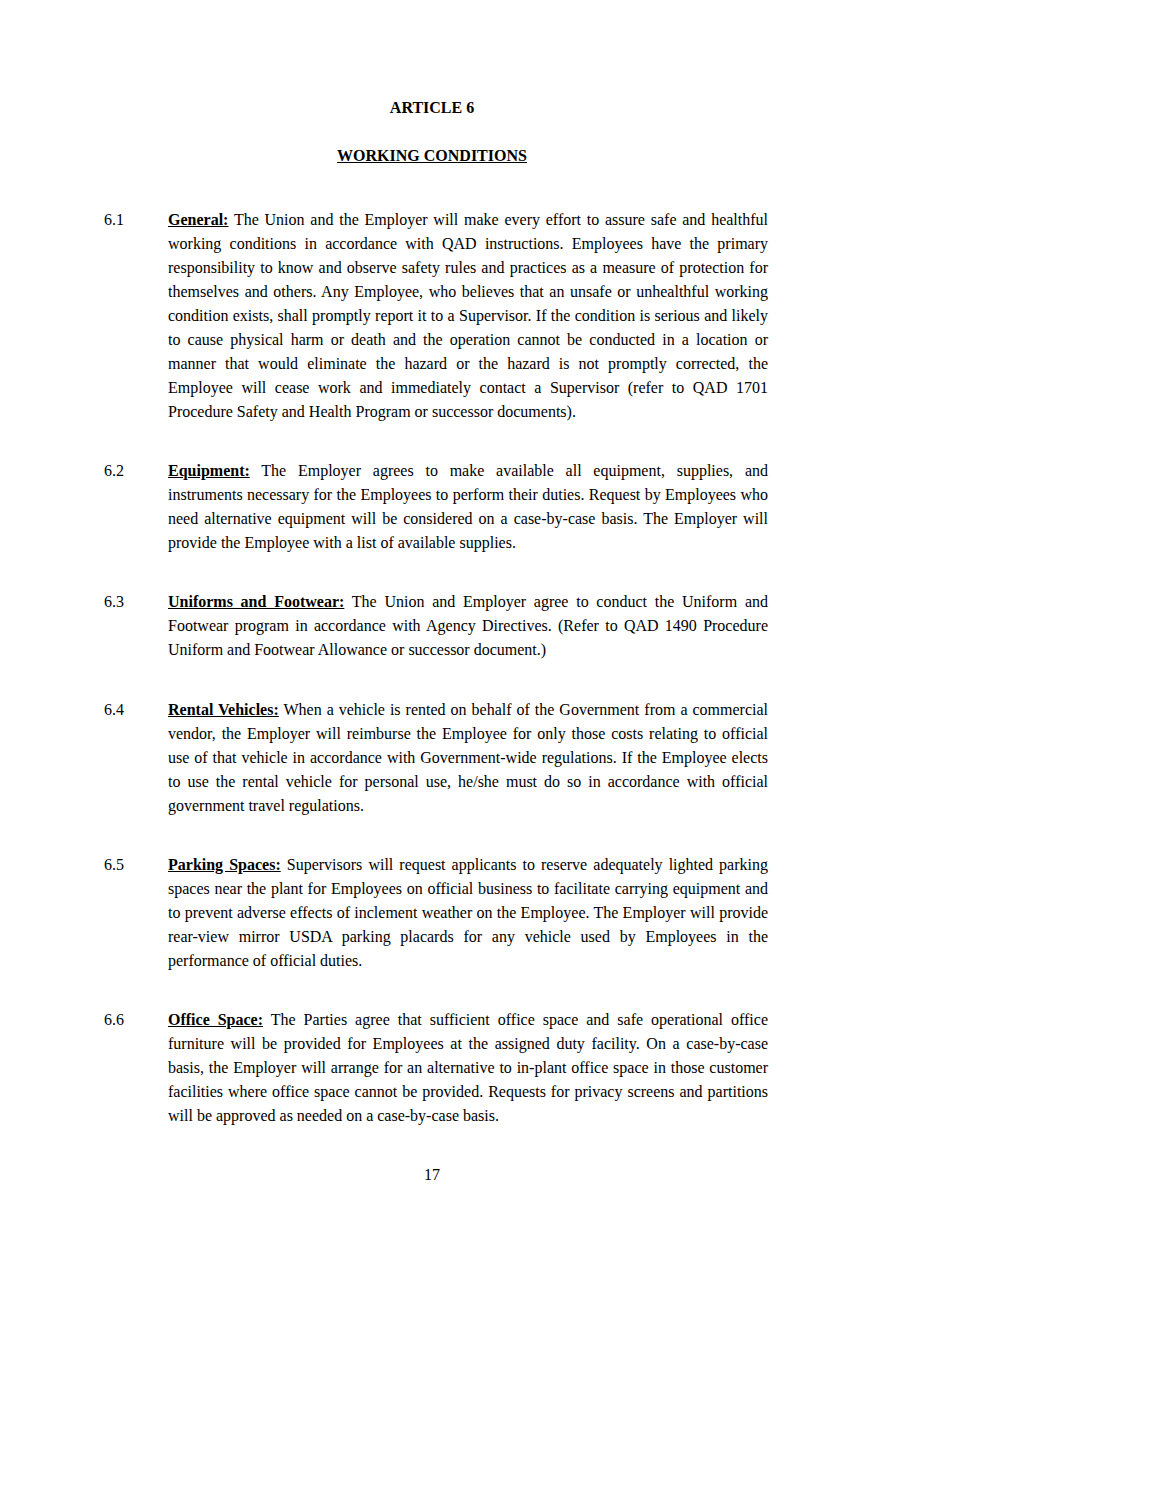ARTICLE 6
WORKING CONDITIONS
6.1
General: The Union and the Employer will make every effort to assure safe and healthful working conditions in accordance with QAD instructions. Employees have the primary responsibility to know and observe safety rules and practices as a measure of protection for themselves and others. Any Employee, who believes that an unsafe or unhealthful working condition exists, shall promptly report it to a Supervisor. If the condition is serious and likely to cause physical harm or death and the operation cannot be conducted in a location or manner that would eliminate the hazard or the hazard is not promptly corrected, the Employee will cease work and immediately contact a Supervisor (refer to QAD 1701 Procedure Safety and Health Program or successor documents).
6.2
Equipment: The Employer agrees to make available all equipment, supplies, and instruments necessary for the Employees to perform their duties. Request by Employees who need alternative equipment will be considered on a case-by-case basis. The Employer will provide the Employee with a list of available supplies.
6.3
Uniforms and Footwear: The Union and Employer agree to conduct the Uniform and Footwear program in accordance with Agency Directives. (Refer to QAD 1490 Procedure Uniform and Footwear Allowance or successor document.)
6.4
Rental Vehicles: When a vehicle is rented on behalf of the Government from a commercial vendor, the Employer will reimburse the Employee for only those costs relating to official use of that vehicle in accordance with Government-wide regulations. If the Employee elects to use the rental vehicle for personal use, he/she must do so in accordance with official government travel regulations.
6.5
Parking Spaces: Supervisors will request applicants to reserve adequately lighted parking spaces near the plant for Employees on official business to facilitate carrying equipment and to prevent adverse effects of inclement weather on the Employee. The Employer will provide rear-view mirror USDA parking placards for any vehicle used by Employees in the performance of official duties.
6.6
Office Space: The Parties agree that sufficient office space and safe operational office furniture will be provided for Employees at the assigned duty facility. On a case-by-case basis, the Employer will arrange for an alternative to in-plant office space in those customer facilities where office space cannot be provided. Requests for privacy screens and partitions will be approved as needed on a case-by-case basis.
17